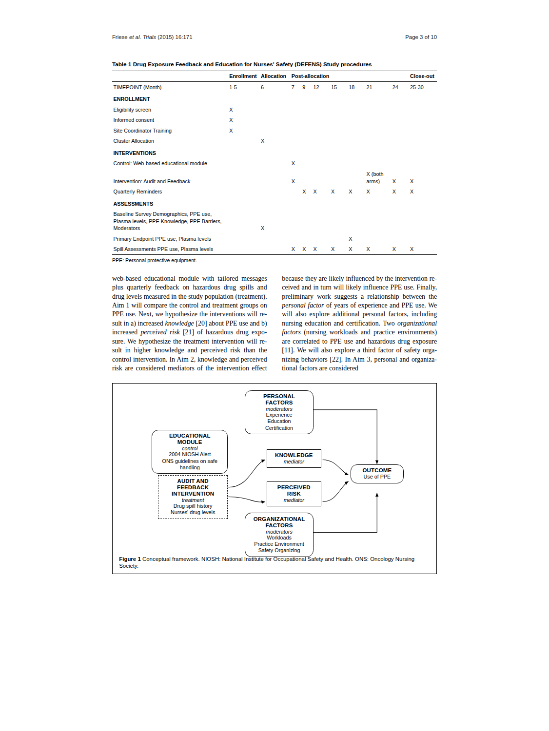Friese et al. Trials (2015) 16:171
Page 3 of 10
Table 1 Drug Exposure Feedback and Education for Nurses' Safety (DEFENS) Study procedures
| | Enrollment | Allocation | Post-allocation | | Close-out |
| --- | --- | --- | --- | --- | --- |
| TIMEPOINT (Month) | 1-5 | 6 | 7 | 9 | 12 | 15 | 18 | 21 | 24 | 25-30 |
| ENROLLMENT |
| Eligibility screen | X | | | | | | | | | |
| Informed consent | X | | | | | | | | | |
| Site Coordinator Training | X | | | | | | | | | |
| Cluster Allocation | | X | | | | | | | | |
| INTERVENTIONS |
| Control: Web-based educational module | | | X | | | | | | | |
| Intervention: Audit and Feedback | | | X | | | | | X (both arms) | X | X |
| Quarterly Reminders | | | | X | X | X | X | X | X | X |
| ASSESSMENTS |
| Baseline Survey Demographics, PPE use, Plasma levels, PPE Knowledge, PPE Barriers, Moderators | | X | | | | | | | | |
| Primary Endpoint PPE use, Plasma levels | | | | | | | X | | | |
| Spill Assessments PPE use, Plasma levels | | | X | X | X | X | X | X | X | X |
PPE: Personal protective equipment.
web-based educational module with tailored messages plus quarterly feedback on hazardous drug spills and drug levels measured in the study population (treatment). Aim 1 will compare the control and treatment groups on PPE use. Next, we hypothesize the interventions will result in a) increased knowledge [20] about PPE use and b) increased perceived risk [21] of hazardous drug exposure. We hypothesize the treatment intervention will result in higher knowledge and perceived risk than the control intervention. In Aim 2, knowledge and perceived risk are considered mediators of the intervention effect because they are likely influenced by the intervention received and in turn will likely influence PPE use. Finally, preliminary work suggests a relationship between the personal factor of years of experience and PPE use. We will also explore additional personal factors, including nursing education and certification. Two organizational factors (nursing workloads and practice environments) are correlated to PPE use and hazardous drug exposure [11]. We will also explore a third factor of safety organizing behaviors [22]. In Aim 3, personal and organizational factors are considered
PERSONAL
FACTORS
moderators
Experience
Education
Certification
EDUCATIONAL
MODULE
control
2004 NIOSH Alert
ONS guidelines on safe handling
AUDIT AND FEEDBACK
INTERVENTION
treatment
Drug spill history
Nurses' drug levels
KNOWLEDGE
mediator
PERCEIVED
RISK
mediator
OUTCOME
Use of PPE
ORGANIZATIONAL
FACTORS
moderators
Workloads
Practice Environment
Safety Organizing
Figure 1 Conceptual framework. NIOSH: National Institute for Occupational Safety and Health. ONS: Oncology Nursing Society.